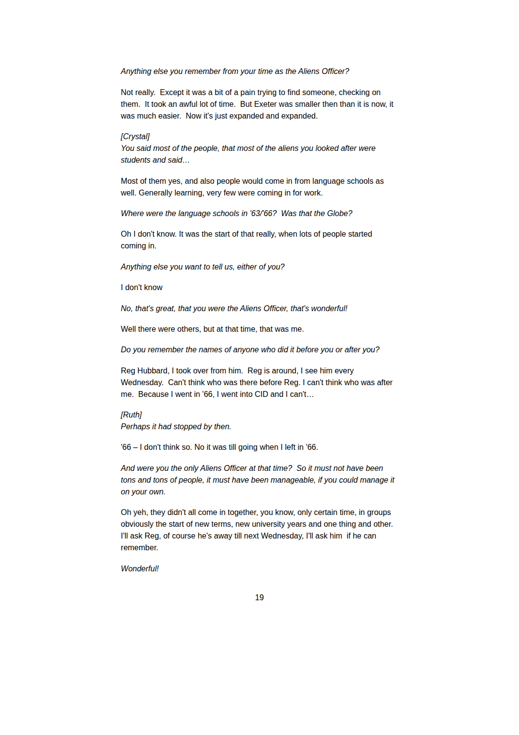Anything else you remember from your time as the Aliens Officer?
Not really. Except it was a bit of a pain trying to find someone, checking on them. It took an awful lot of time. But Exeter was smaller then than it is now, it was much easier. Now it's just expanded and expanded.
[Crystal]
You said most of the people, that most of the aliens you looked after were students and said…
Most of them yes, and also people would come in from language schools as well. Generally learning, very few were coming in for work.
Where were the language schools in '63/'66? Was that the Globe?
Oh I don't know. It was the start of that really, when lots of people started coming in.
Anything else you want to tell us, either of you?
I don't know
No, that's great, that you were the Aliens Officer, that's wonderful!
Well there were others, but at that time, that was me.
Do you remember the names of anyone who did it before you or after you?
Reg Hubbard, I took over from him. Reg is around, I see him every Wednesday. Can't think who was there before Reg. I can't think who was after me. Because I went in '66, I went into CID and I can't…
[Ruth]
Perhaps it had stopped by then.
'66 – I don't think so. No it was till going when I left in '66.
And were you the only Aliens Officer at that time? So it must not have been tons and tons of people, it must have been manageable, if you could manage it on your own.
Oh yeh, they didn't all come in together, you know, only certain time, in groups obviously the start of new terms, new university years and one thing and other. I'll ask Reg, of course he's away till next Wednesday, I'll ask him if he can remember.
Wonderful!
19